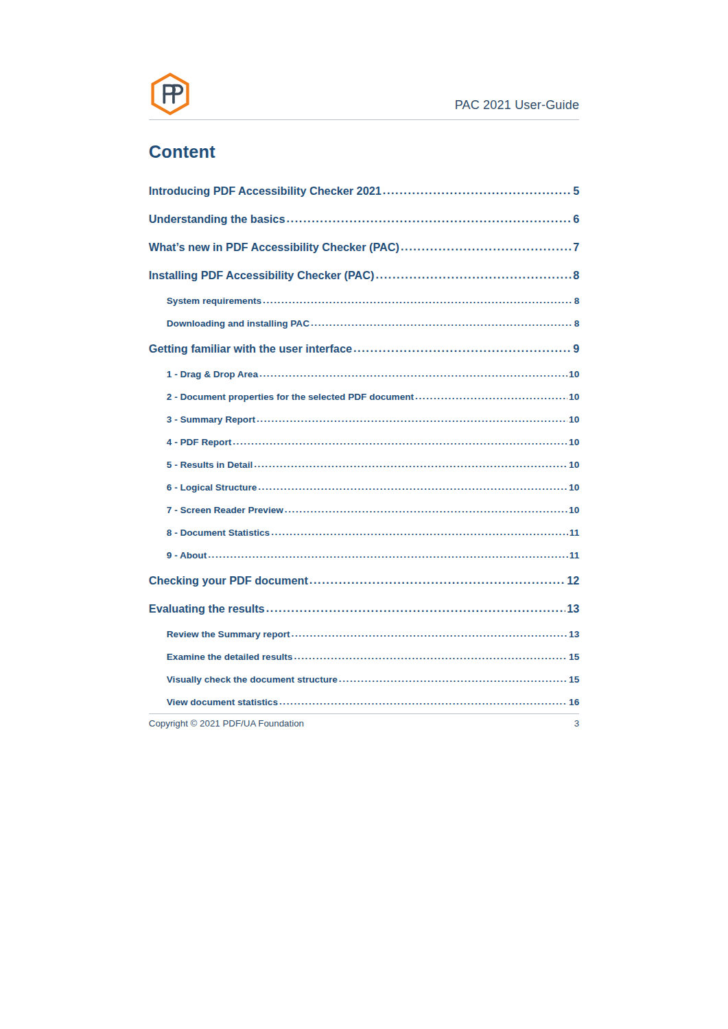PAC 2021 User-Guide
Content
Introducing PDF Accessibility Checker 2021................................................................................................................. 5
Understanding the basics................................................................................................................. 6
What’s new in PDF Accessibility Checker (PAC)................................................................................................................. 7
Installing PDF Accessibility Checker (PAC)................................................................................................................. 8
System requirements................................................................................................................. 8
Downloading and installing PAC................................................................................................................. 8
Getting familiar with the user interface................................................................................................................. 9
1 - Drag & Drop Area................................................................................................................. 10
2 - Document properties for the selected PDF document................................................................................................................. 10
3 - Summary Report................................................................................................................. 10
4 - PDF Report................................................................................................................. 10
5 - Results in Detail................................................................................................................. 10
6 - Logical Structure................................................................................................................. 10
7 - Screen Reader Preview................................................................................................................. 10
8 - Document Statistics................................................................................................................. 11
9 - About................................................................................................................. 11
Checking your PDF document................................................................................................................. 12
Evaluating the results................................................................................................................. 13
Review the Summary report................................................................................................................. 13
Examine the detailed results................................................................................................................. 15
Visually check the document structure................................................................................................................. 15
View document statistics................................................................................................................. 16
Copyright © 2021 PDF/UA Foundation 3